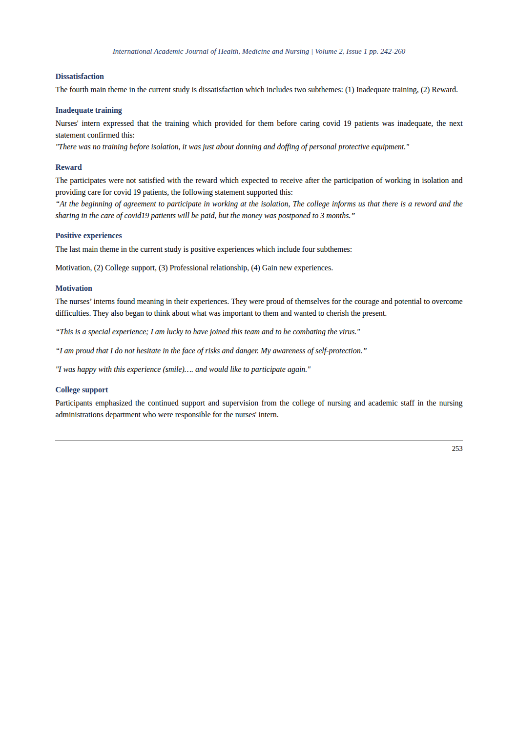International Academic Journal of Health, Medicine and Nursing | Volume 2, Issue 1 pp. 242-260
Dissatisfaction
The fourth main theme in the current study is dissatisfaction which includes two subthemes: (1) Inadequate training, (2) Reward.
Inadequate training
Nurses' intern expressed that the training which provided for them before caring covid 19 patients was inadequate, the next statement confirmed this:
"There was no training before isolation, it was just about donning and doffing of personal protective equipment."
Reward
The participates were not satisfied with the reward which expected to receive after the participation of working in isolation and providing care for covid 19 patients, the following statement supported this:
“At the beginning of agreement to participate in working at the isolation, The college informs us that there is a reword and the sharing in the care of covid19 patients will be paid, but the money was postponed to 3 months.”
Positive experiences
The last main theme in the current study is positive experiences which include four subthemes:
Motivation, (2) College support, (3) Professional relationship, (4) Gain new experiences.
Motivation
The nurses’ interns found meaning in their experiences. They were proud of themselves for the courage and potential to overcome difficulties. They also began to think about what was important to them and wanted to cherish the present.
“This is a special experience; I am lucky to have joined this team and to be combating the virus."
“I am proud that I do not hesitate in the face of risks and danger. My awareness of self-protection.”
"I was happy with this experience (smile)…. and would like to participate again."
College support
Participants emphasized the continued support and supervision from the college of nursing and academic staff in the nursing administrations department who were responsible for the nurses' intern.
253